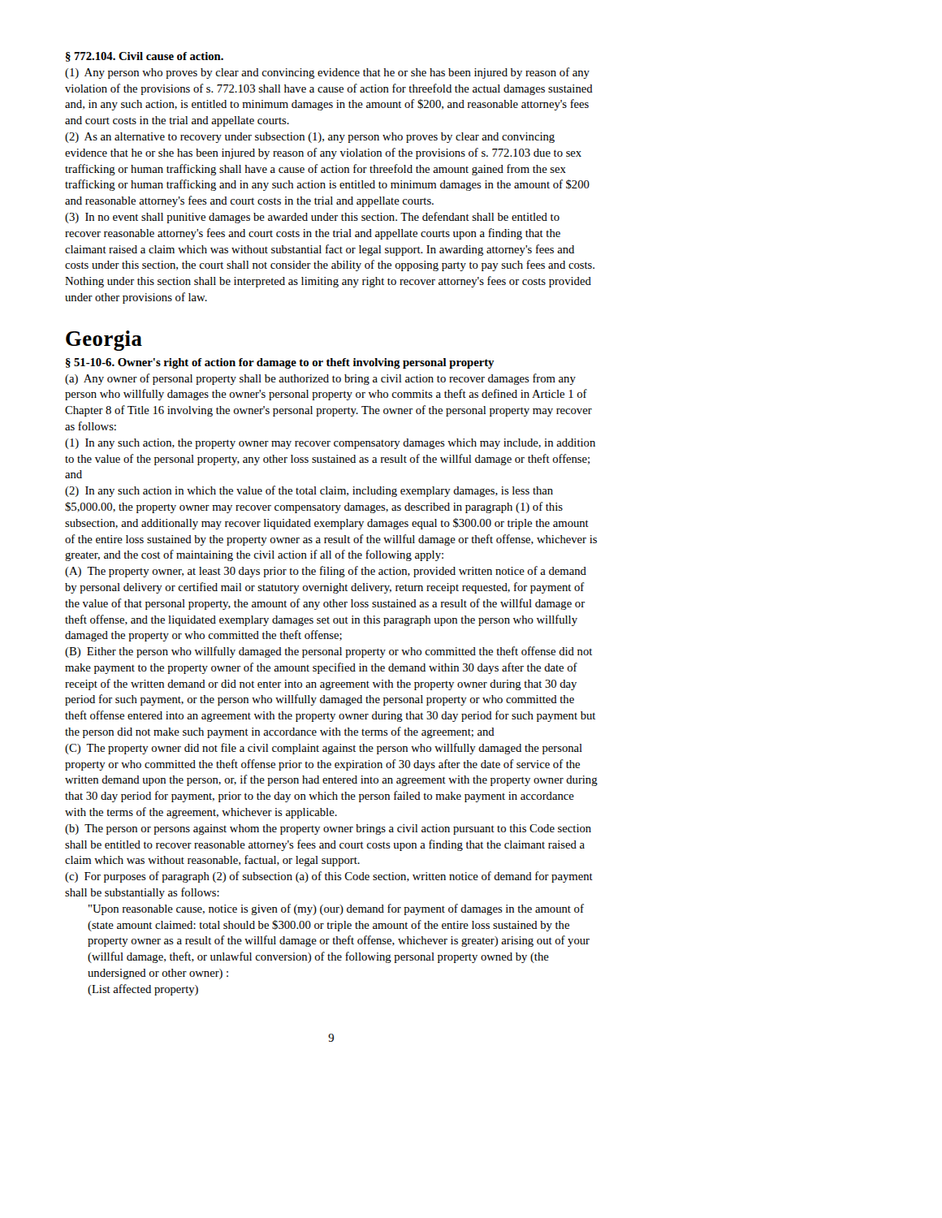§ 772.104. Civil cause of action.
(1) Any person who proves by clear and convincing evidence that he or she has been injured by reason of any violation of the provisions of s. 772.103 shall have a cause of action for threefold the actual damages sustained and, in any such action, is entitled to minimum damages in the amount of $200, and reasonable attorney's fees and court costs in the trial and appellate courts.
(2) As an alternative to recovery under subsection (1), any person who proves by clear and convincing evidence that he or she has been injured by reason of any violation of the provisions of s. 772.103 due to sex trafficking or human trafficking shall have a cause of action for threefold the amount gained from the sex trafficking or human trafficking and in any such action is entitled to minimum damages in the amount of $200 and reasonable attorney's fees and court costs in the trial and appellate courts.
(3) In no event shall punitive damages be awarded under this section. The defendant shall be entitled to recover reasonable attorney's fees and court costs in the trial and appellate courts upon a finding that the claimant raised a claim which was without substantial fact or legal support. In awarding attorney's fees and costs under this section, the court shall not consider the ability of the opposing party to pay such fees and costs. Nothing under this section shall be interpreted as limiting any right to recover attorney's fees or costs provided under other provisions of law.
Georgia
§ 51-10-6. Owner's right of action for damage to or theft involving personal property
(a) Any owner of personal property shall be authorized to bring a civil action to recover damages from any person who willfully damages the owner's personal property or who commits a theft as defined in Article 1 of Chapter 8 of Title 16 involving the owner's personal property. The owner of the personal property may recover as follows:
(1) In any such action, the property owner may recover compensatory damages which may include, in addition to the value of the personal property, any other loss sustained as a result of the willful damage or theft offense; and
(2) In any such action in which the value of the total claim, including exemplary damages, is less than $5,000.00, the property owner may recover compensatory damages, as described in paragraph (1) of this subsection, and additionally may recover liquidated exemplary damages equal to $300.00 or triple the amount of the entire loss sustained by the property owner as a result of the willful damage or theft offense, whichever is greater, and the cost of maintaining the civil action if all of the following apply:
(A) The property owner, at least 30 days prior to the filing of the action, provided written notice of a demand by personal delivery or certified mail or statutory overnight delivery, return receipt requested, for payment of the value of that personal property, the amount of any other loss sustained as a result of the willful damage or theft offense, and the liquidated exemplary damages set out in this paragraph upon the person who willfully damaged the property or who committed the theft offense;
(B) Either the person who willfully damaged the personal property or who committed the theft offense did not make payment to the property owner of the amount specified in the demand within 30 days after the date of receipt of the written demand or did not enter into an agreement with the property owner during that 30 day period for such payment, or the person who willfully damaged the personal property or who committed the theft offense entered into an agreement with the property owner during that 30 day period for such payment but the person did not make such payment in accordance with the terms of the agreement; and
(C) The property owner did not file a civil complaint against the person who willfully damaged the personal property or who committed the theft offense prior to the expiration of 30 days after the date of service of the written demand upon the person, or, if the person had entered into an agreement with the property owner during that 30 day period for payment, prior to the day on which the person failed to make payment in accordance with the terms of the agreement, whichever is applicable.
(b) The person or persons against whom the property owner brings a civil action pursuant to this Code section shall be entitled to recover reasonable attorney's fees and court costs upon a finding that the claimant raised a claim which was without reasonable, factual, or legal support.
(c) For purposes of paragraph (2) of subsection (a) of this Code section, written notice of demand for payment shall be substantially as follows:
"Upon reasonable cause, notice is given of (my) (our) demand for payment of damages in the amount of (state amount claimed: total should be $300.00 or triple the amount of the entire loss sustained by the property owner as a result of the willful damage or theft offense, whichever is greater) arising out of your (willful damage, theft, or unlawful conversion) of the following personal property owned by (the undersigned or other owner) :
(List affected property)
9